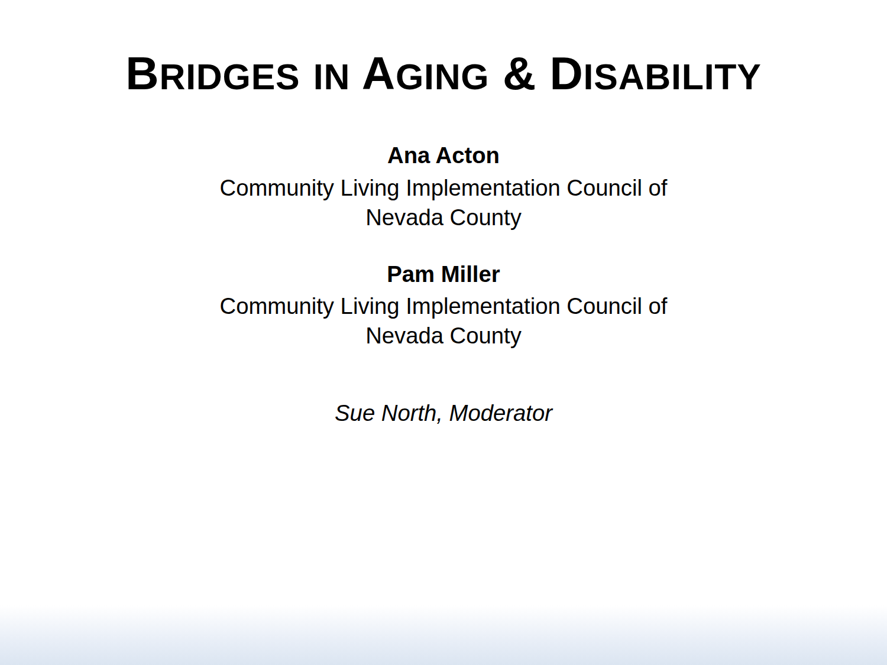BRIDGES IN AGING & DISABILITY
Ana Acton
Community Living Implementation Council of
Nevada County
Pam Miller
Community Living Implementation Council of
Nevada County
Sue North, Moderator